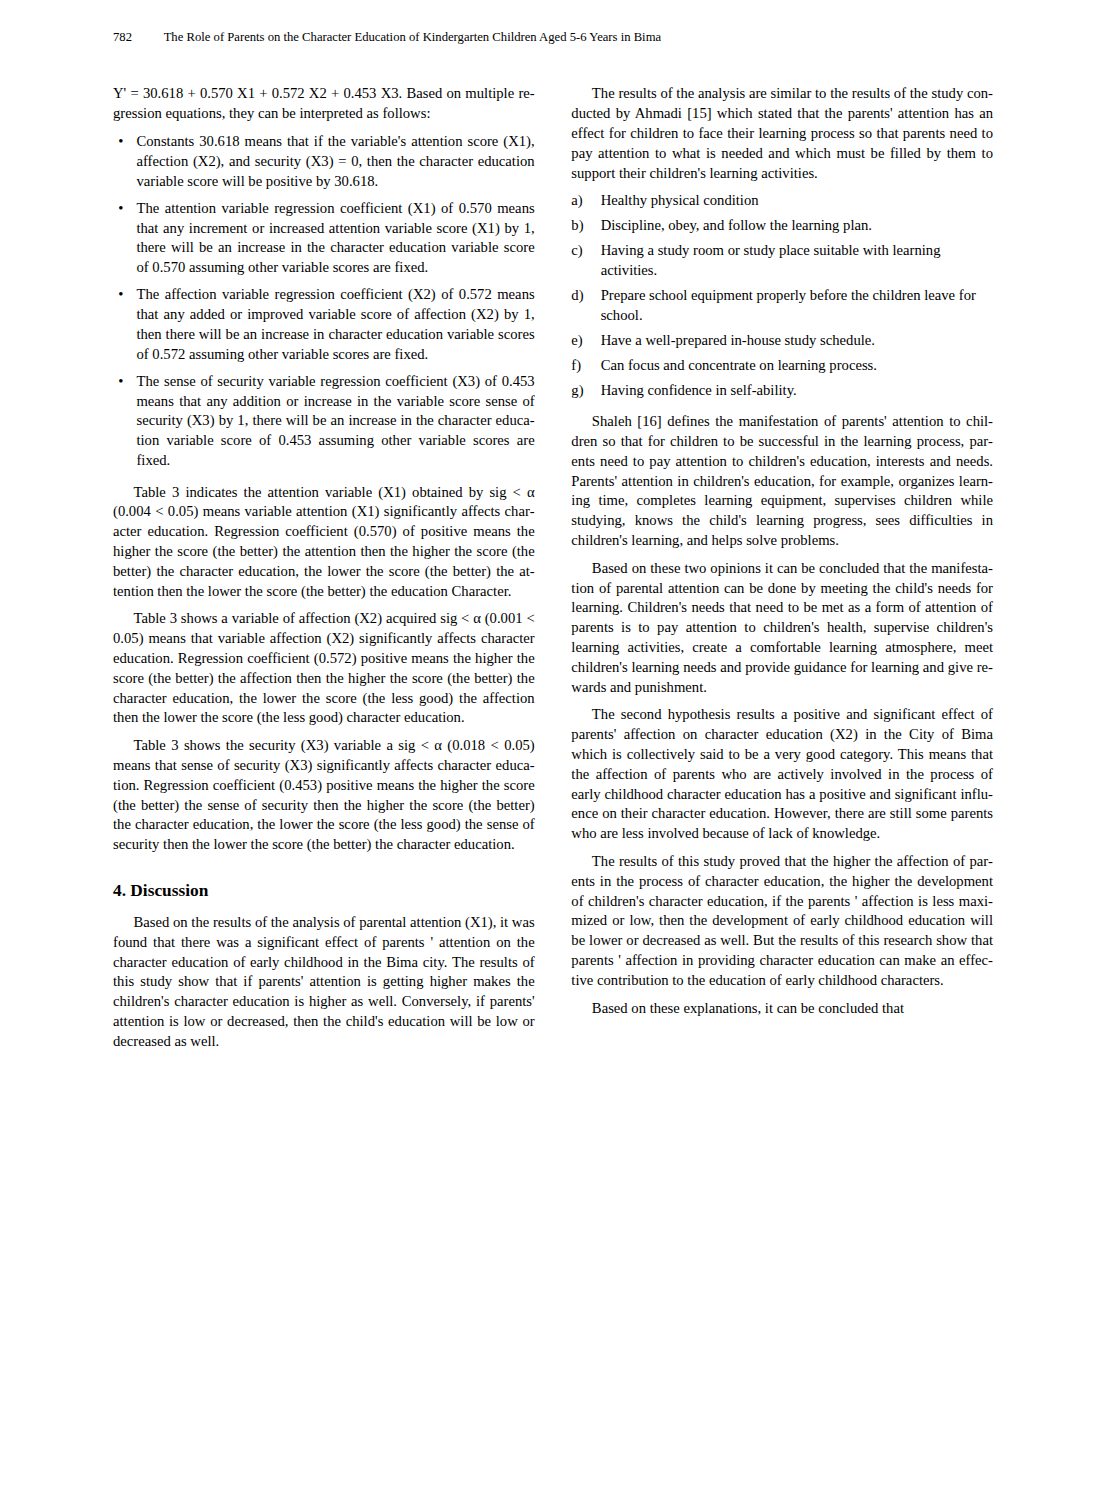782
The Role of Parents on the Character Education of Kindergarten Children Aged 5-6 Years in Bima
Y' = 30.618 + 0.570 X1 + 0.572 X2 + 0.453 X3. Based on multiple regression equations, they can be interpreted as follows:
Constants 30.618 means that if the variable's attention score (X1), affection (X2), and security (X3) = 0, then the character education variable score will be positive by 30.618.
The attention variable regression coefficient (X1) of 0.570 means that any increment or increased attention variable score (X1) by 1, there will be an increase in the character education variable score of 0.570 assuming other variable scores are fixed.
The affection variable regression coefficient (X2) of 0.572 means that any added or improved variable score of affection (X2) by 1, then there will be an increase in character education variable scores of 0.572 assuming other variable scores are fixed.
The sense of security variable regression coefficient (X3) of 0.453 means that any addition or increase in the variable score sense of security (X3) by 1, there will be an increase in the character education variable score of 0.453 assuming other variable scores are fixed.
Table 3 indicates the attention variable (X1) obtained by sig < α (0.004 < 0.05) means variable attention (X1) significantly affects character education. Regression coefficient (0.570) of positive means the higher the score (the better) the attention then the higher the score (the better) the character education, the lower the score (the better) the attention then the lower the score (the better) the education Character.
Table 3 shows a variable of affection (X2) acquired sig < α (0.001 < 0.05) means that variable affection (X2) significantly affects character education. Regression coefficient (0.572) positive means the higher the score (the better) the affection then the higher the score (the better) the character education, the lower the score (the less good) the affection then the lower the score (the less good) character education.
Table 3 shows the security (X3) variable a sig < α (0.018 < 0.05) means that sense of security (X3) significantly affects character education. Regression coefficient (0.453) positive means the higher the score (the better) the sense of security then the higher the score (the better) the character education, the lower the score (the less good) the sense of security then the lower the score (the better) the character education.
4. Discussion
Based on the results of the analysis of parental attention (X1), it was found that there was a significant effect of parents ' attention on the character education of early childhood in the Bima city. The results of this study show that if parents' attention is getting higher makes the children's character education is higher as well. Conversely, if parents' attention is low or decreased, then the child's education will be low or decreased as well.
The results of the analysis are similar to the results of the study conducted by Ahmadi [15] which stated that the parents' attention has an effect for children to face their learning process so that parents need to pay attention to what is needed and which must be filled by them to support their children's learning activities.
Healthy physical condition
Discipline, obey, and follow the learning plan.
Having a study room or study place suitable with learning activities.
Prepare school equipment properly before the children leave for school.
Have a well-prepared in-house study schedule.
Can focus and concentrate on learning process.
Having confidence in self-ability.
Shaleh [16] defines the manifestation of parents' attention to children so that for children to be successful in the learning process, parents need to pay attention to children's education, interests and needs. Parents' attention in children's education, for example, organizes learning time, completes learning equipment, supervises children while studying, knows the child's learning progress, sees difficulties in children's learning, and helps solve problems.
Based on these two opinions it can be concluded that the manifestation of parental attention can be done by meeting the child's needs for learning. Children's needs that need to be met as a form of attention of parents is to pay attention to children's health, supervise children's learning activities, create a comfortable learning atmosphere, meet children's learning needs and provide guidance for learning and give rewards and punishment.
The second hypothesis results a positive and significant effect of parents' affection on character education (X2) in the City of Bima which is collectively said to be a very good category. This means that the affection of parents who are actively involved in the process of early childhood character education has a positive and significant influence on their character education. However, there are still some parents who are less involved because of lack of knowledge.
The results of this study proved that the higher the affection of parents in the process of character education, the higher the development of children's character education, if the parents ' affection is less maximized or low, then the development of early childhood education will be lower or decreased as well. But the results of this research show that parents ' affection in providing character education can make an effective contribution to the education of early childhood characters.
Based on these explanations, it can be concluded that